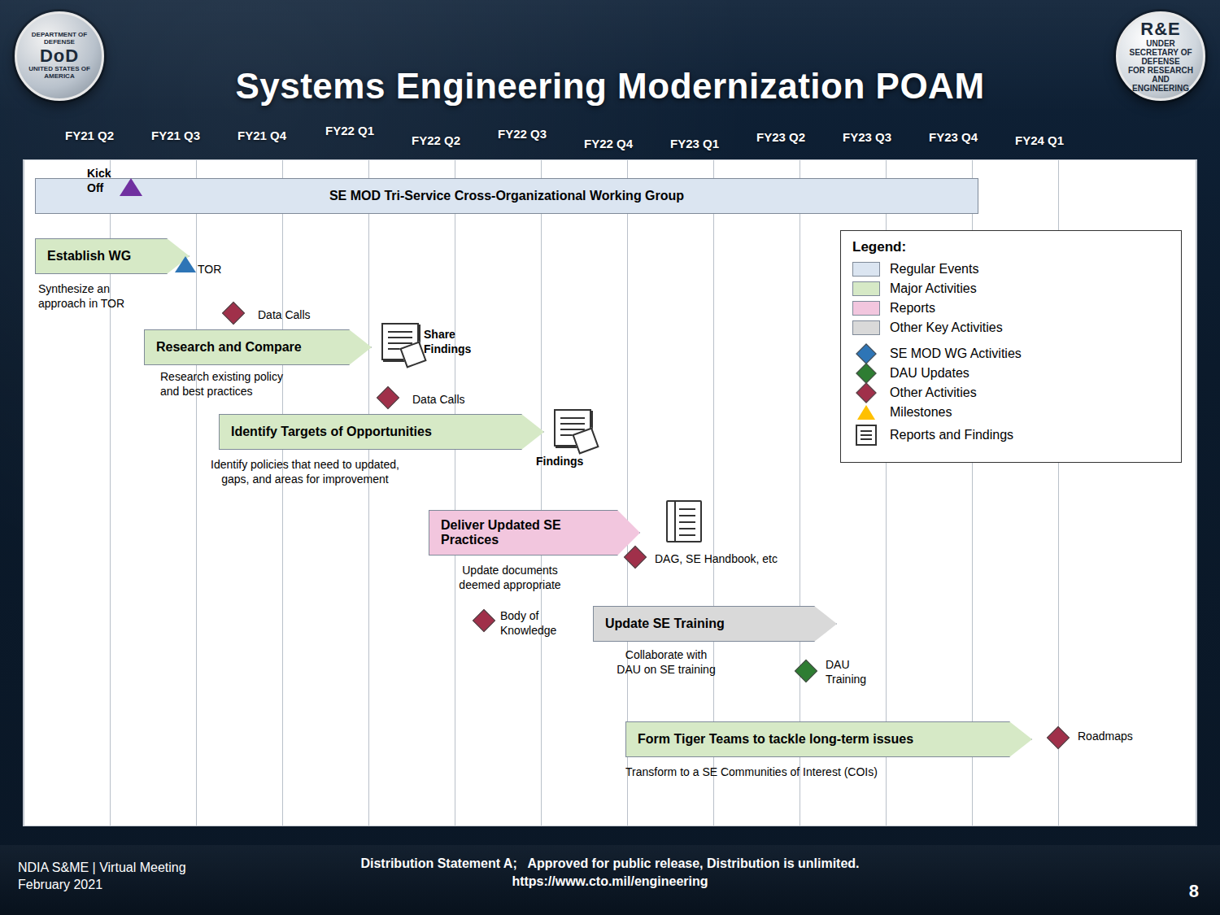DEPARTMENT OF DEFENSE
DoD
UNITED STATES OF AMERICA
R&E
UNDER SECRETARY OF DEFENSE
FOR RESEARCH AND ENGINEERING
Systems Engineering Modernization POAM
FY21 Q2 FY21 Q3 FY21 Q4 FY22 Q1 FY22 Q2 FY22 Q3 FY22 Q4 FY23 Q1 FY23 Q2 FY23 Q3 FY23 Q4 FY24 Q1
SE MOD Tri-Service Cross-Organizational Working Group
Kick
Off
Establish WG
TOR
Synthesize an
approach in TOR
Data Calls
Research and Compare
Share
Findings
Research existing policy
and best practices
Data Calls
Identify Targets of Opportunities
Findings
Identify policies that need to updated,
gaps, and areas for improvement
Deliver Updated SE
Practices
DAG, SE Handbook, etc
Update documents
deemed appropriate
Body of
Knowledge
Update SE Training
Collaborate with
DAU on SE training
DAU
Training
Form Tiger Teams to tackle long-term issues
Roadmaps
Transform to a SE Communities of Interest (COIs)
Legend:
Regular Events
Major Activities
Reports
Other Key Activities
SE MOD WG Activities
DAU Updates
Other Activities
Milestones
Reports and Findings
NDIA S&ME | Virtual Meeting
February 2021
Distribution Statement A; Approved for public release, Distribution is unlimited. https://www.cto.mil/engineering
8